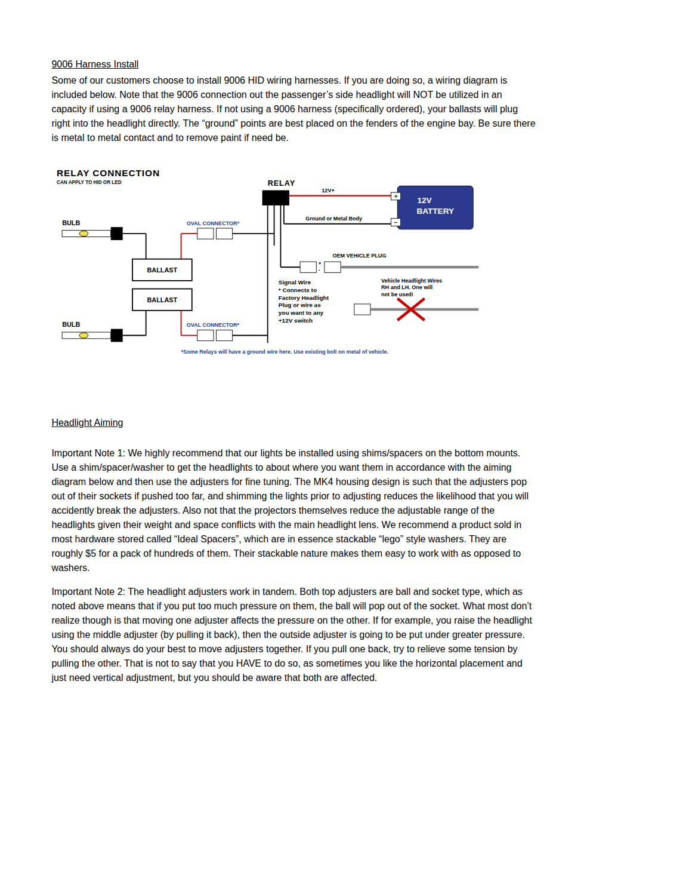9006 Harness Install
Some of our customers choose to install 9006 HID wiring harnesses. If you are doing so, a wiring diagram is included below. Note that the 9006 connection out the passenger’s side headlight will NOT be utilized in an capacity if using a 9006 relay harness. If not using a 9006 harness (specifically ordered), your ballasts will plug right into the headlight directly. The “ground” points are best placed on the fenders of the engine bay. Be sure there is metal to metal contact and to remove paint if need be.
RELAY CONNECTION CAN APPLY TO HID OR LED RELAY 12V+ Ground or Metal Body + − 12V BATTERY BULB OVAL CONNECTOR* BALLAST BALLAST BULB OVAL CONNECTOR* + - OEM VEHICLE PLUG Signal Wire * Connects to Factory Headlight Plug or wire as you want to any +12V switch Vehicle Headlight Wires RH and LH. One will not be used! *Some Relays will have a ground wire here. Use existing bolt on metal of vehicle.
Headlight Aiming
Important Note 1: We highly recommend that our lights be installed using shims/spacers on the bottom mounts. Use a shim/spacer/washer to get the headlights to about where you want them in accordance with the aiming diagram below and then use the adjusters for fine tuning. The MK4 housing design is such that the adjusters pop out of their sockets if pushed too far, and shimming the lights prior to adjusting reduces the likelihood that you will accidently break the adjusters. Also not that the projectors themselves reduce the adjustable range of the headlights given their weight and space conflicts with the main headlight lens. We recommend a product sold in most hardware stored called “Ideal Spacers”, which are in essence stackable “lego” style washers. They are roughly $5 for a pack of hundreds of them. Their stackable nature makes them easy to work with as opposed to washers.
Important Note 2: The headlight adjusters work in tandem. Both top adjusters are ball and socket type, which as noted above means that if you put too much pressure on them, the ball will pop out of the socket. What most don’t realize though is that moving one adjuster affects the pressure on the other. If for example, you raise the headlight using the middle adjuster (by pulling it back), then the outside adjuster is going to be put under greater pressure. You should always do your best to move adjusters together. If you pull one back, try to relieve some tension by pulling the other. That is not to say that you HAVE to do so, as sometimes you like the horizontal placement and just need vertical adjustment, but you should be aware that both are affected.